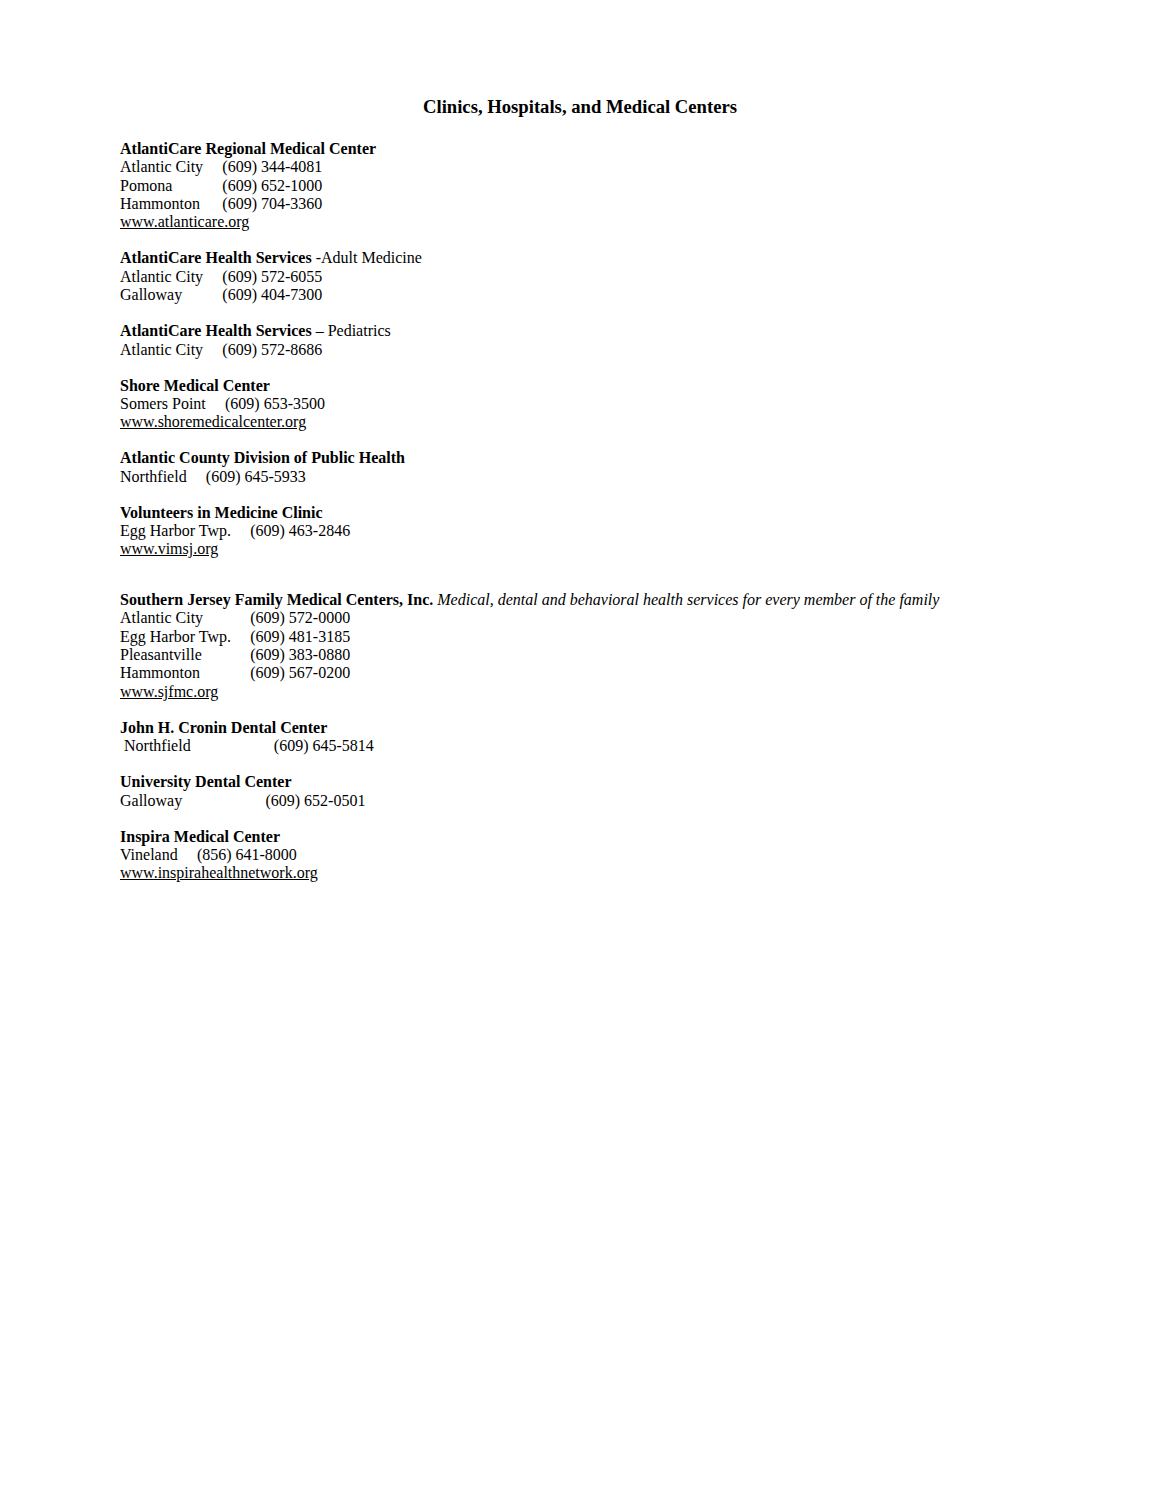Clinics, Hospitals, and Medical Centers
AtlantiCare Regional Medical Center
| Atlantic City | (609) 344-4081 |
| Pomona | (609) 652-1000 |
| Hammonton | (609) 704-3360 |
www.atlanticare.org
AtlantiCare Health Services -Adult Medicine
| Atlantic City | (609) 572-6055 |
| Galloway | (609) 404-7300 |
AtlantiCare Health Services – Pediatrics
| Atlantic City | (609) 572-8686 |
Shore Medical Center
| Somers Point | (609) 653-3500 |
www.shoremedicalcenter.org
Atlantic County Division of Public Health
| Northfield | (609) 645-5933 |
Volunteers in Medicine Clinic
| Egg Harbor Twp. | (609) 463-2846 |
www.vimsj.org
Southern Jersey Family Medical Centers, Inc. Medical, dental and behavioral health services for every member of the family
| Atlantic City | (609) 572-0000 |
| Egg Harbor Twp. | (609) 481-3185 |
| Pleasantville | (609) 383-0880 |
| Hammonton | (609) 567-0200 |
www.sjfmc.org
John H. Cronin Dental Center
| Northfield | (609) 645-5814 |
University Dental Center
| Galloway | (609) 652-0501 |
Inspira Medical Center
| Vineland | (856) 641-8000 |
www.inspirahealthnetwork.org